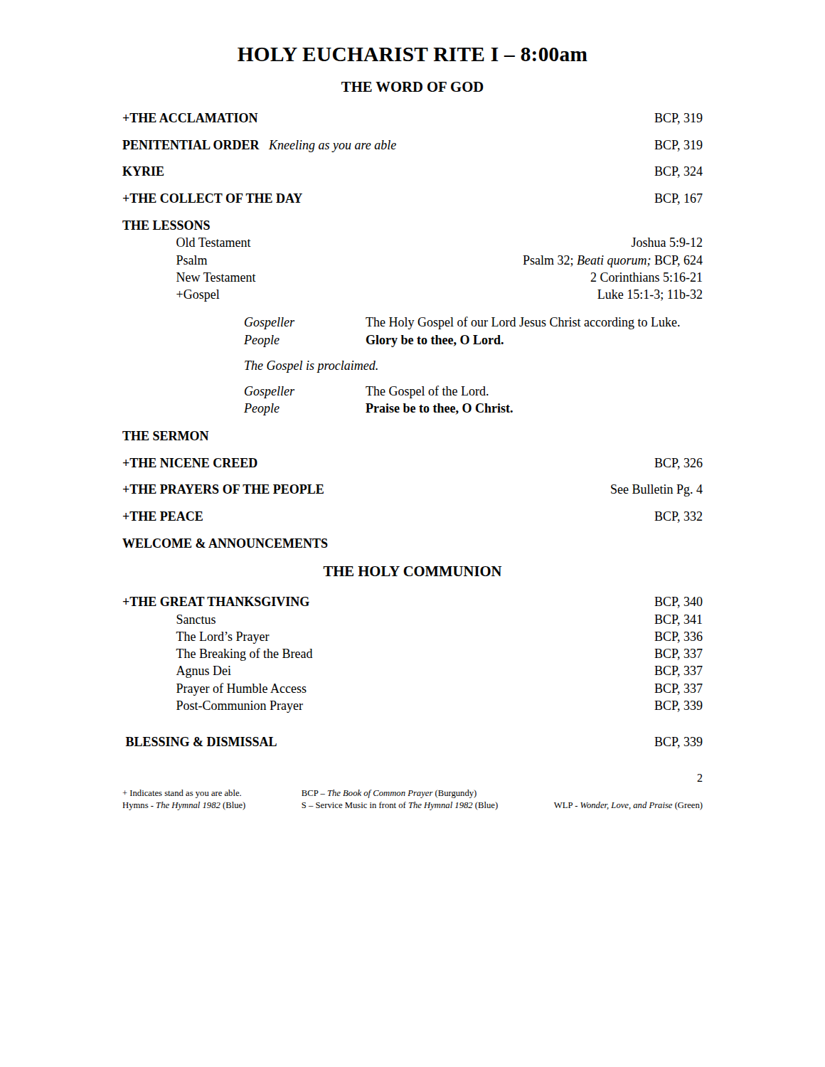HOLY EUCHARIST RITE I – 8:00am
THE WORD OF GOD
+THE ACCLAMATION BCP, 319
PENITENTIAL ORDER Kneeling as you are able BCP, 319
KYRIE BCP, 324
+THE COLLECT OF THE DAY BCP, 167
THE LESSONS
Old Testament Joshua 5:9-12
Psalm Psalm 32; Beati quorum; BCP, 624
New Testament 2 Corinthians 5:16-21
+Gospel Luke 15:1-3; 11b-32
Gospeller The Holy Gospel of our Lord Jesus Christ according to Luke.
People Glory be to thee, O Lord.
The Gospel is proclaimed.
Gospeller The Gospel of the Lord.
People Praise be to thee, O Christ.
THE SERMON
+THE NICENE CREED BCP, 326
+THE PRAYERS OF THE PEOPLE See Bulletin Pg. 4
+THE PEACE BCP, 332
WELCOME & ANNOUNCEMENTS
THE HOLY COMMUNION
+THE GREAT THANKSGIVING BCP, 340
Sanctus BCP, 341
The Lord’s Prayer BCP, 336
The Breaking of the Bread BCP, 337
Agnus Dei BCP, 337
Prayer of Humble Access BCP, 337
Post-Communion Prayer BCP, 339
BLESSING & DISMISSAL BCP, 339
2
+ Indicates stand as you are able.
Hymns - The Hymnal 1982 (Blue) BCP – The Book of Common Prayer (Burgundy)
S – Service Music in front of The Hymnal 1982 (Blue)
WLP - Wonder, Love, and Praise (Green)